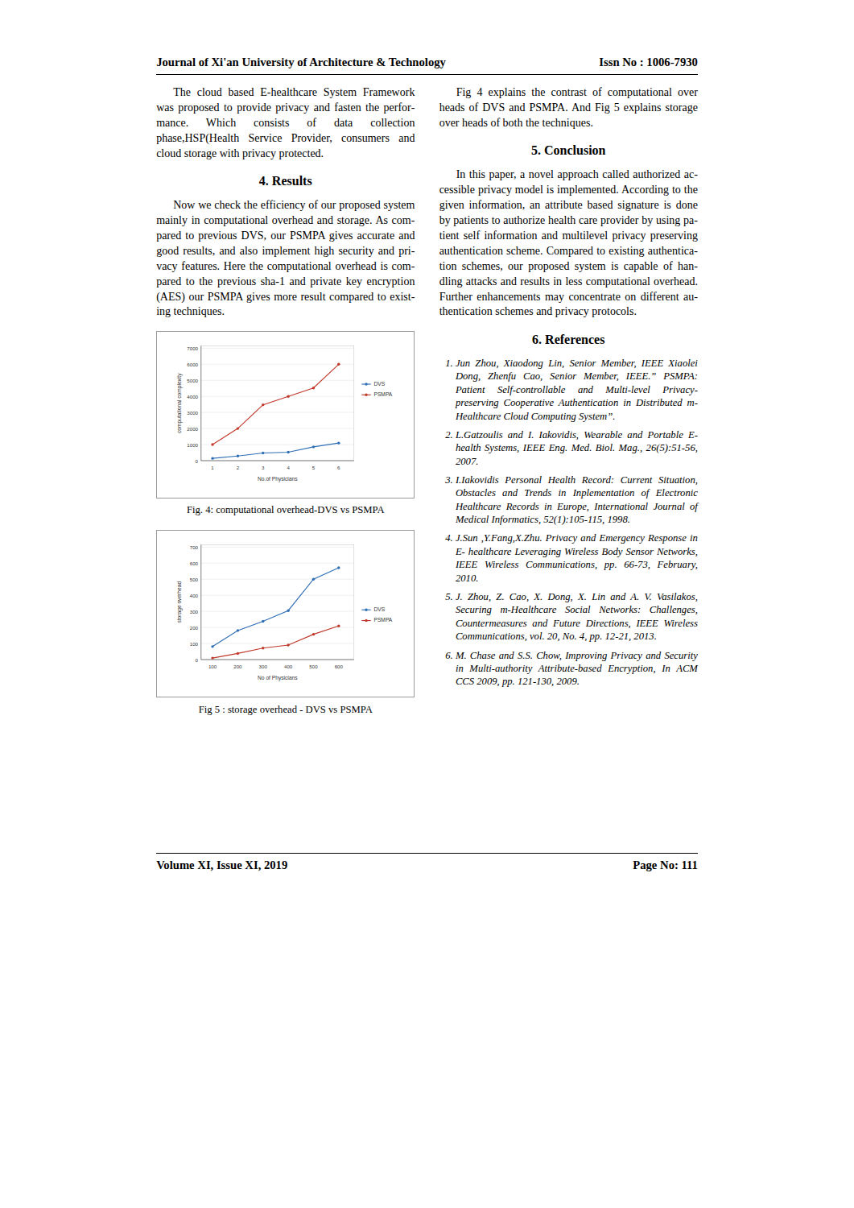Journal of Xi'an University of Architecture & Technology
Issn No : 1006-7930
The cloud based E-healthcare System Framework was proposed to provide privacy and fasten the performance. Which consists of data collection phase,HSP(Health Service Provider, consumers and cloud storage with privacy protected.
4. Results
Now we check the efficiency of our proposed system mainly in computational overhead and storage. As compared to previous DVS, our PSMPA gives accurate and good results, and also implement high security and privacy features. Here the computational overhead is compared to the previous sha-1 and private key encryption (AES) our PSMPA gives more result compared to existing techniques.
0 1000 2000 3000 4000 5000 6000 7000 1 2 3 4 5 6 DVS PSMPA No.of Physicians computational complexity
Fig. 4: computational overhead-DVS vs PSMPA
0 100 200 300 400 500 600 700 100 200 300 400 500 600 DVS PSMPA No of Physicians storage overhead
Fig 5 : storage overhead - DVS vs PSMPA
Fig 4 explains the contrast of computational over heads of DVS and PSMPA. And Fig 5 explains storage over heads of both the techniques.
5. Conclusion
In this paper, a novel approach called authorized accessible privacy model is implemented. According to the given information, an attribute based signature is done by patients to authorize health care provider by using patient self information and multilevel privacy preserving authentication scheme. Compared to existing authentication schemes, our proposed system is capable of handling attacks and results in less computational overhead. Further enhancements may concentrate on different authentication schemes and privacy protocols.
6. References
Jun Zhou, Xiaodong Lin, Senior Member, IEEE Xiaolei Dong, Zhenfu Cao, Senior Member, IEEE.” PSMPA: Patient Self-controllable and Multi-level Privacy-preserving Cooperative Authentication in Distributed m-Healthcare Cloud Computing System”.
L.Gatzoulis and I. Iakovidis, Wearable and Portable E-health Systems, IEEE Eng. Med. Biol. Mag., 26(5):51-56, 2007.
I.Iakovidis Personal Health Record: Current Situation, Obstacles and Trends in Inplementation of Electronic Healthcare Records in Europe, International Journal of Medical Informatics, 52(1):105-115, 1998.
J.Sun ,Y.Fang,X.Zhu. Privacy and Emergency Response in E- healthcare Leveraging Wireless Body Sensor Networks, IEEE Wireless Communications, pp. 66-73, February, 2010.
J. Zhou, Z. Cao, X. Dong, X. Lin and A. V. Vasilakos, Securing m-Healthcare Social Networks: Challenges, Countermeasures and Future Directions, IEEE Wireless Communications, vol. 20, No. 4, pp. 12-21, 2013.
M. Chase and S.S. Chow, Improving Privacy and Security in Multi-authority Attribute-based Encryption, In ACM CCS 2009, pp. 121-130, 2009.
Volume XI, Issue XI, 2019
Page No: 111